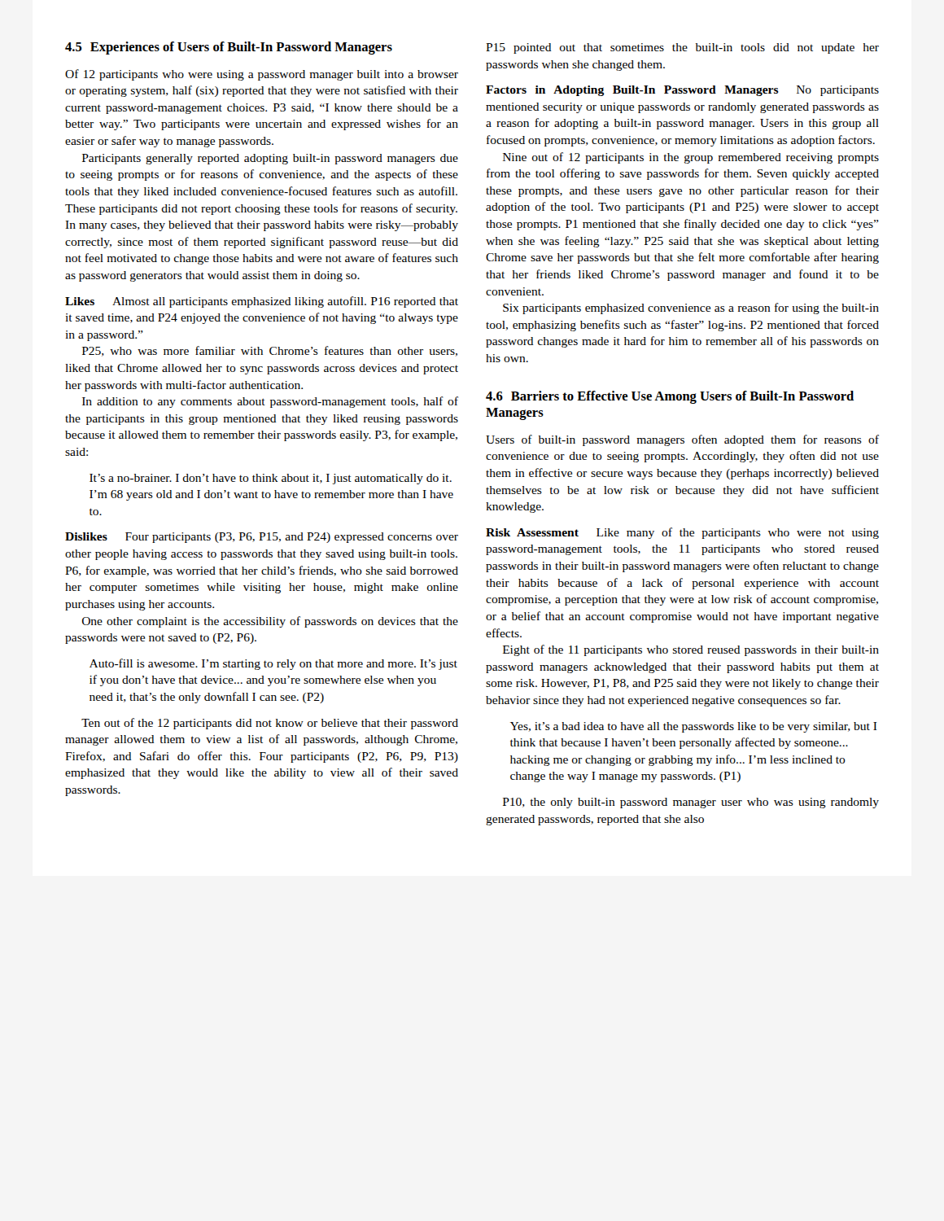4.5 Experiences of Users of Built-In Password Managers
Of 12 participants who were using a password manager built into a browser or operating system, half (six) reported that they were not satisfied with their current password-management choices. P3 said, “I know there should be a better way.” Two participants were uncertain and expressed wishes for an easier or safer way to manage passwords.
Participants generally reported adopting built-in password managers due to seeing prompts or for reasons of convenience, and the aspects of these tools that they liked included convenience-focused features such as autofill. These participants did not report choosing these tools for reasons of security. In many cases, they believed that their password habits were risky—probably correctly, since most of them reported significant password reuse—but did not feel motivated to change those habits and were not aware of features such as password generators that would assist them in doing so.
Likes Almost all participants emphasized liking autofill. P16 reported that it saved time, and P24 enjoyed the convenience of not having “to always type in a password.”
P25, who was more familiar with Chrome’s features than other users, liked that Chrome allowed her to sync passwords across devices and protect her passwords with multi-factor authentication.
In addition to any comments about password-management tools, half of the participants in this group mentioned that they liked reusing passwords because it allowed them to remember their passwords easily. P3, for example, said:
It’s a no-brainer. I don’t have to think about it, I just automatically do it. I’m 68 years old and I don’t want to have to remember more than I have to.
Dislikes Four participants (P3, P6, P15, and P24) expressed concerns over other people having access to passwords that they saved using built-in tools. P6, for example, was worried that her child’s friends, who she said borrowed her computer sometimes while visiting her house, might make online purchases using her accounts.
One other complaint is the accessibility of passwords on devices that the passwords were not saved to (P2, P6).
Auto-fill is awesome. I’m starting to rely on that more and more. It’s just if you don’t have that device... and you’re somewhere else when you need it, that’s the only downfall I can see. (P2)
Ten out of the 12 participants did not know or believe that their password manager allowed them to view a list of all passwords, although Chrome, Firefox, and Safari do offer this. Four participants (P2, P6, P9, P13) emphasized that they would like the ability to view all of their saved passwords.
P15 pointed out that sometimes the built-in tools did not update her passwords when she changed them.
Factors in Adopting Built-In Password Managers No participants mentioned security or unique passwords or randomly generated passwords as a reason for adopting a built-in password manager. Users in this group all focused on prompts, convenience, or memory limitations as adoption factors.
Nine out of 12 participants in the group remembered receiving prompts from the tool offering to save passwords for them. Seven quickly accepted these prompts, and these users gave no other particular reason for their adoption of the tool. Two participants (P1 and P25) were slower to accept those prompts. P1 mentioned that she finally decided one day to click “yes” when she was feeling “lazy.” P25 said that she was skeptical about letting Chrome save her passwords but that she felt more comfortable after hearing that her friends liked Chrome’s password manager and found it to be convenient.
Six participants emphasized convenience as a reason for using the built-in tool, emphasizing benefits such as “faster” log-ins. P2 mentioned that forced password changes made it hard for him to remember all of his passwords on his own.
4.6 Barriers to Effective Use Among Users of Built-In Password Managers
Users of built-in password managers often adopted them for reasons of convenience or due to seeing prompts. Accordingly, they often did not use them in effective or secure ways because they (perhaps incorrectly) believed themselves to be at low risk or because they did not have sufficient knowledge.
Risk Assessment Like many of the participants who were not using password-management tools, the 11 participants who stored reused passwords in their built-in password managers were often reluctant to change their habits because of a lack of personal experience with account compromise, a perception that they were at low risk of account compromise, or a belief that an account compromise would not have important negative effects.
Eight of the 11 participants who stored reused passwords in their built-in password managers acknowledged that their password habits put them at some risk. However, P1, P8, and P25 said they were not likely to change their behavior since they had not experienced negative consequences so far.
Yes, it’s a bad idea to have all the passwords like to be very similar, but I think that because I haven’t been personally affected by someone... hacking me or changing or grabbing my info... I’m less inclined to change the way I manage my passwords. (P1)
P10, the only built-in password manager user who was using randomly generated passwords, reported that she also